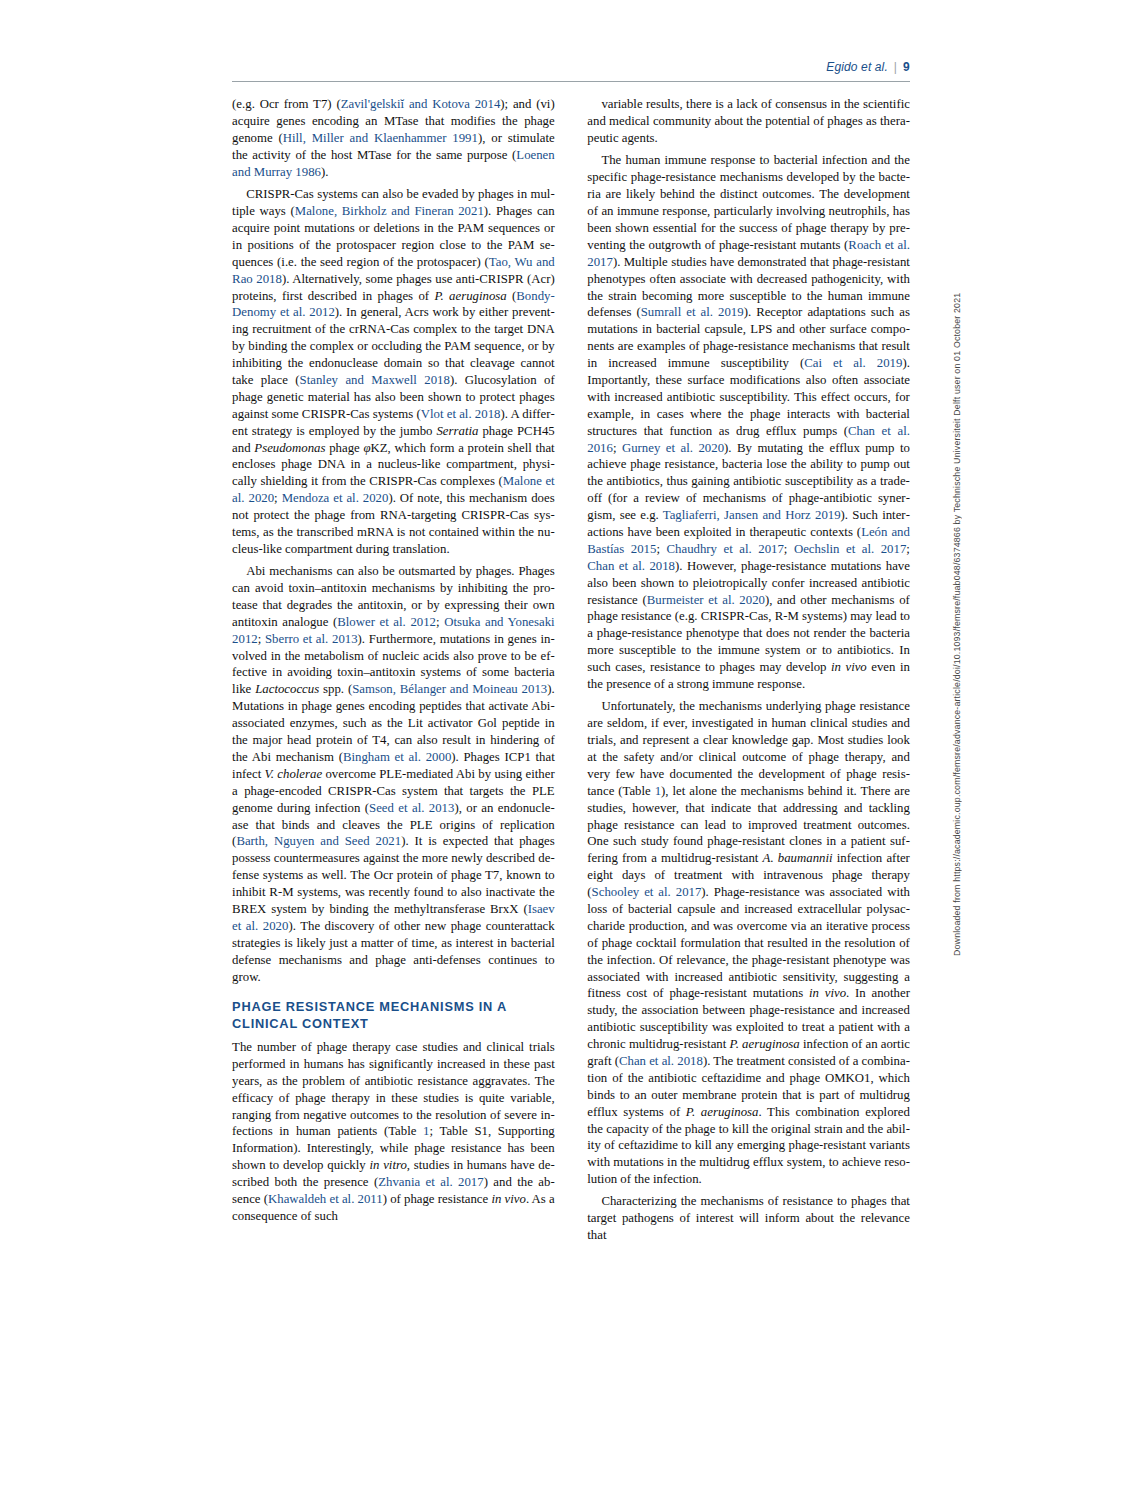Egido et al. | 9
Downloaded from https://academic.oup.com/femsre/advance-article/doi/10.1093/femsre/fuab048/6374866 by Technische Universiteit Delft user on 01 October 2021
(e.g. Ocr from T7) (Zavil'gelskiĭ and Kotova 2014); and (vi) acquire genes encoding an MTase that modifies the phage genome (Hill, Miller and Klaenhammer 1991), or stimulate the activity of the host MTase for the same purpose (Loenen and Murray 1986).
CRISPR-Cas systems can also be evaded by phages in multiple ways (Malone, Birkholz and Fineran 2021). Phages can acquire point mutations or deletions in the PAM sequences or in positions of the protospacer region close to the PAM sequences (i.e. the seed region of the protospacer) (Tao, Wu and Rao 2018). Alternatively, some phages use anti-CRISPR (Acr) proteins, first described in phages of P. aeruginosa (Bondy-Denomy et al. 2012). In general, Acrs work by either preventing recruitment of the crRNA-Cas complex to the target DNA by binding the complex or occluding the PAM sequence, or by inhibiting the endonuclease domain so that cleavage cannot take place (Stanley and Maxwell 2018). Glucosylation of phage genetic material has also been shown to protect phages against some CRISPR-Cas systems (Vlot et al. 2018). A different strategy is employed by the jumbo Serratia phage PCH45 and Pseudomonas phage φ KZ, which form a protein shell that encloses phage DNA in a nucleus-like compartment, physically shielding it from the CRISPR-Cas complexes (Malone et al. 2020; Mendoza et al. 2020). Of note, this mechanism does not protect the phage from RNA-targeting CRISPR-Cas systems, as the transcribed mRNA is not contained within the nucleus-like compartment during translation.
Abi mechanisms can also be outsmarted by phages. Phages can avoid toxin–antitoxin mechanisms by inhibiting the protease that degrades the antitoxin, or by expressing their own antitoxin analogue (Blower et al. 2012; Otsuka and Yonesaki 2012; Sberro et al. 2013). Furthermore, mutations in genes involved in the metabolism of nucleic acids also prove to be effective in avoiding toxin–antitoxin systems of some bacteria like Lactococcus spp. (Samson, Bélanger and Moineau 2013). Mutations in phage genes encoding peptides that activate Abi-associated enzymes, such as the Lit activator Gol peptide in the major head protein of T4, can also result in hindering of the Abi mechanism (Bingham et al. 2000). Phages ICP1 that infect V. cholerae overcome PLE-mediated Abi by using either a phage-encoded CRISPR-Cas system that targets the PLE genome during infection (Seed et al. 2013), or an endonuclease that binds and cleaves the PLE origins of replication (Barth, Nguyen and Seed 2021). It is expected that phages possess countermeasures against the more newly described defense systems as well. The Ocr protein of phage T7, known to inhibit R-M systems, was recently found to also inactivate the BREX system by binding the methyltransferase BrxX (Isaev et al. 2020). The discovery of other new phage counterattack strategies is likely just a matter of time, as interest in bacterial defense mechanisms and phage anti-defenses continues to grow.
Phage resistance mechanisms in a clinical context
The number of phage therapy case studies and clinical trials performed in humans has significantly increased in these past years, as the problem of antibiotic resistance aggravates. The efficacy of phage therapy in these studies is quite variable, ranging from negative outcomes to the resolution of severe infections in human patients (Table 1; Table S1, Supporting Information). Interestingly, while phage resistance has been shown to develop quickly in vitro, studies in humans have described both the presence (Zhvania et al. 2017) and the absence (Khawaldeh et al. 2011) of phage resistance in vivo. As a consequence of such
variable results, there is a lack of consensus in the scientific and medical community about the potential of phages as therapeutic agents.
The human immune response to bacterial infection and the specific phage-resistance mechanisms developed by the bacteria are likely behind the distinct outcomes. The development of an immune response, particularly involving neutrophils, has been shown essential for the success of phage therapy by preventing the outgrowth of phage-resistant mutants (Roach et al. 2017). Multiple studies have demonstrated that phage-resistant phenotypes often associate with decreased pathogenicity, with the strain becoming more susceptible to the human immune defenses (Sumrall et al. 2019). Receptor adaptations such as mutations in bacterial capsule, LPS and other surface components are examples of phage-resistance mechanisms that result in increased immune susceptibility (Cai et al. 2019). Importantly, these surface modifications also often associate with increased antibiotic susceptibility. This effect occurs, for example, in cases where the phage interacts with bacterial structures that function as drug efflux pumps (Chan et al. 2016; Gurney et al. 2020). By mutating the efflux pump to achieve phage resistance, bacteria lose the ability to pump out the antibiotics, thus gaining antibiotic susceptibility as a trade-off (for a review of mechanisms of phage-antibiotic synergism, see e.g. Tagliaferri, Jansen and Horz 2019). Such interactions have been exploited in therapeutic contexts (León and Bastías 2015; Chaudhry et al. 2017; Oechslin et al. 2017; Chan et al. 2018). However, phage-resistance mutations have also been shown to pleiotropically confer increased antibiotic resistance (Burmeister et al. 2020), and other mechanisms of phage resistance (e.g. CRISPR-Cas, R-M systems) may lead to a phage-resistance phenotype that does not render the bacteria more susceptible to the immune system or to antibiotics. In such cases, resistance to phages may develop in vivo even in the presence of a strong immune response.
Unfortunately, the mechanisms underlying phage resistance are seldom, if ever, investigated in human clinical studies and trials, and represent a clear knowledge gap. Most studies look at the safety and/or clinical outcome of phage therapy, and very few have documented the development of phage resistance (Table 1), let alone the mechanisms behind it. There are studies, however, that indicate that addressing and tackling phage resistance can lead to improved treatment outcomes. One such study found phage-resistant clones in a patient suffering from a multidrug-resistant A. baumannii infection after eight days of treatment with intravenous phage therapy (Schooley et al. 2017). Phage-resistance was associated with loss of bacterial capsule and increased extracellular polysaccharide production, and was overcome via an iterative process of phage cocktail formulation that resulted in the resolution of the infection. Of relevance, the phage-resistant phenotype was associated with increased antibiotic sensitivity, suggesting a fitness cost of phage-resistant mutations in vivo. In another study, the association between phage-resistance and increased antibiotic susceptibility was exploited to treat a patient with a chronic multidrug-resistant P. aeruginosa infection of an aortic graft (Chan et al. 2018). The treatment consisted of a combination of the antibiotic ceftazidime and phage OMKO1, which binds to an outer membrane protein that is part of multidrug efflux systems of P. aeruginosa. This combination explored the capacity of the phage to kill the original strain and the ability of ceftazidime to kill any emerging phage-resistant variants with mutations in the multidrug efflux system, to achieve resolution of the infection.
Characterizing the mechanisms of resistance to phages that target pathogens of interest will inform about the relevance that